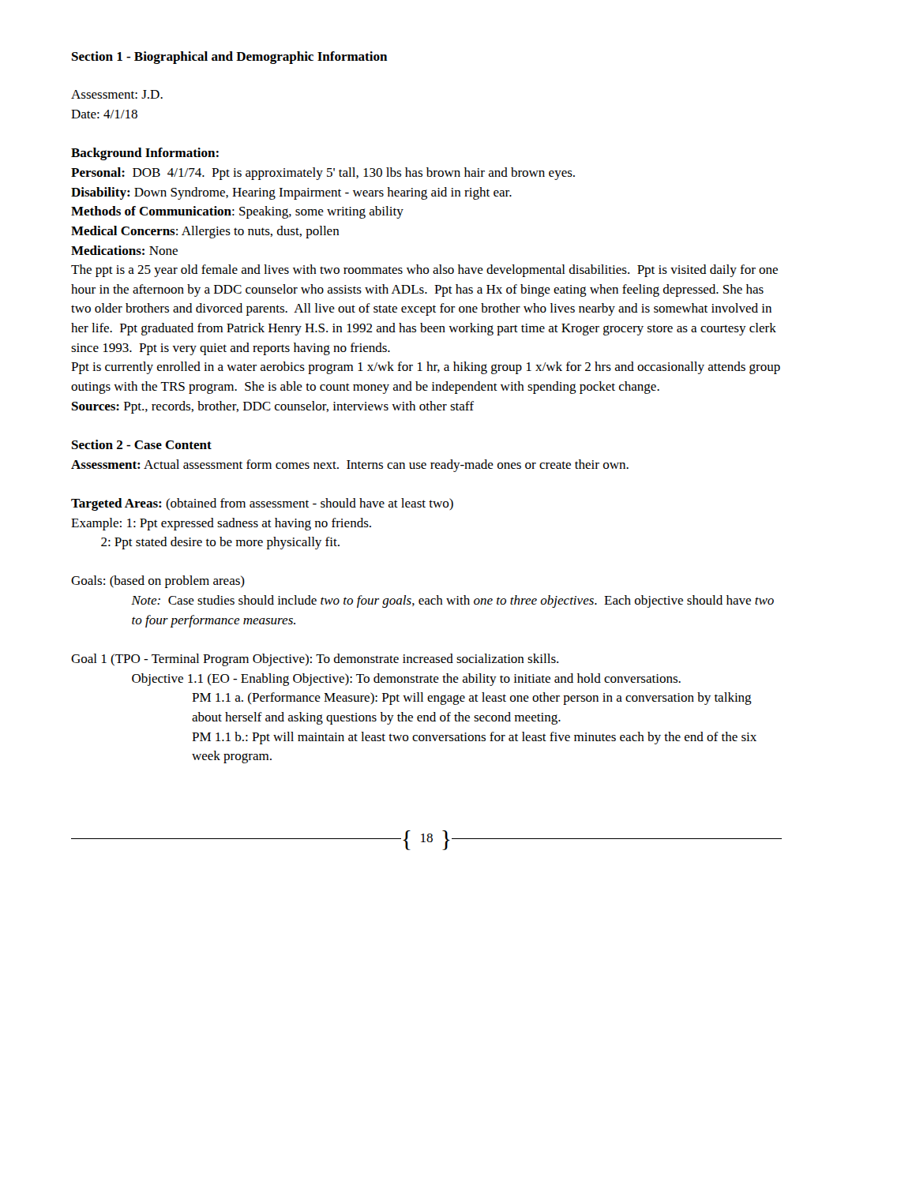Section 1 - Biographical and Demographic Information
Assessment: J.D.
Date: 4/1/18
Background Information:
Personal: DOB 4/1/74. Ppt is approximately 5' tall, 130 lbs has brown hair and brown eyes.
Disability: Down Syndrome, Hearing Impairment - wears hearing aid in right ear.
Methods of Communication: Speaking, some writing ability
Medical Concerns: Allergies to nuts, dust, pollen
Medications: None
The ppt is a 25 year old female and lives with two roommates who also have developmental disabilities. Ppt is visited daily for one hour in the afternoon by a DDC counselor who assists with ADLs. Ppt has a Hx of binge eating when feeling depressed. She has two older brothers and divorced parents. All live out of state except for one brother who lives nearby and is somewhat involved in her life. Ppt graduated from Patrick Henry H.S. in 1992 and has been working part time at Kroger grocery store as a courtesy clerk since 1993. Ppt is very quiet and reports having no friends.
Ppt is currently enrolled in a water aerobics program 1 x/wk for 1 hr, a hiking group 1 x/wk for 2 hrs and occasionally attends group outings with the TRS program. She is able to count money and be independent with spending pocket change.
Sources: Ppt., records, brother, DDC counselor, interviews with other staff
Section 2 - Case Content
Assessment: Actual assessment form comes next. Interns can use ready-made ones or create their own.
Targeted Areas: (obtained from assessment - should have at least two)
Example: 1: Ppt expressed sadness at having no friends.
2: Ppt stated desire to be more physically fit.
Goals: (based on problem areas)
Note: Case studies should include two to four goals, each with one to three objectives. Each objective should have two to four performance measures.
Goal 1 (TPO - Terminal Program Objective): To demonstrate increased socialization skills.
Objective 1.1 (EO - Enabling Objective): To demonstrate the ability to initiate and hold conversations.
PM 1.1 a. (Performance Measure): Ppt will engage at least one other person in a conversation by talking about herself and asking questions by the end of the second meeting.
PM 1.1 b.: Ppt will maintain at least two conversations for at least five minutes each by the end of the six week program.
{ 18 }